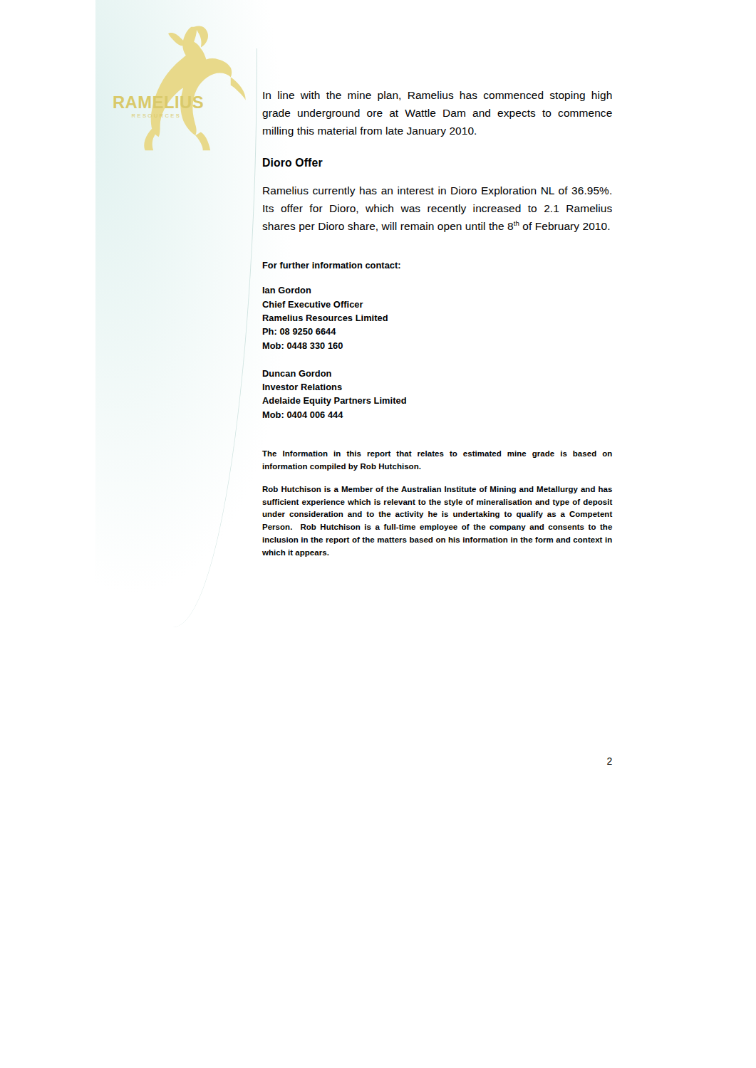RAMELIUS RESOURCES
In line with the mine plan, Ramelius has commenced stoping high grade underground ore at Wattle Dam and expects to commence milling this material from late January 2010.
Dioro Offer
Ramelius currently has an interest in Dioro Exploration NL of 36.95%. Its offer for Dioro, which was recently increased to 2.1 Ramelius shares per Dioro share, will remain open until the 8th of February 2010.
For further information contact:
Ian Gordon
Chief Executive Officer
Ramelius Resources Limited
Ph: 08 9250 6644
Mob: 0448 330 160
Duncan Gordon
Investor Relations
Adelaide Equity Partners Limited
Mob: 0404 006 444
The Information in this report that relates to estimated mine grade is based on information compiled by Rob Hutchison.
Rob Hutchison is a Member of the Australian Institute of Mining and Metallurgy and has sufficient experience which is relevant to the style of mineralisation and type of deposit under consideration and to the activity he is undertaking to qualify as a Competent Person. Rob Hutchison is a full-time employee of the company and consents to the inclusion in the report of the matters based on his information in the form and context in which it appears.
2